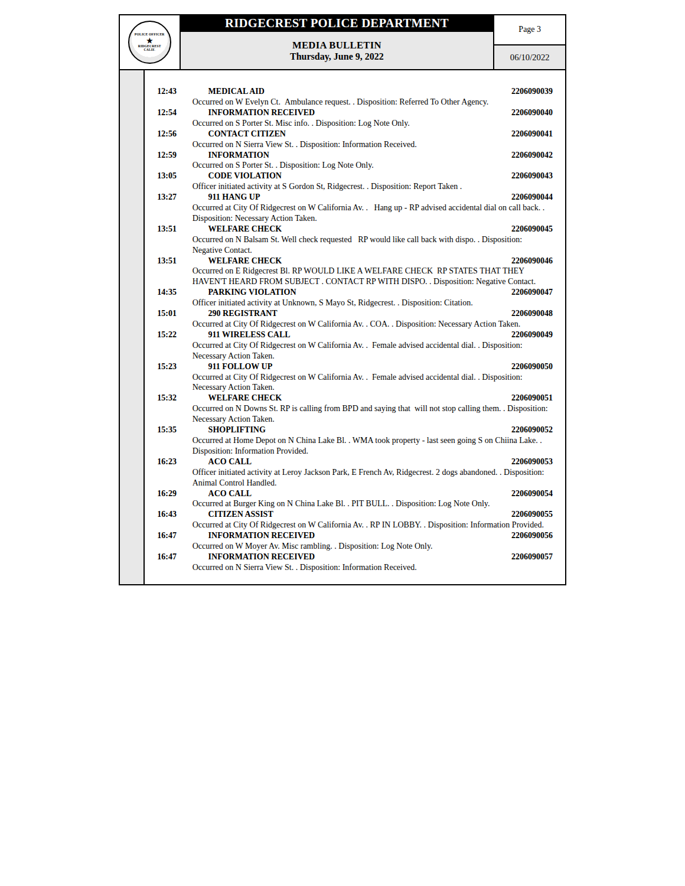POLICE OFFICER
★
RIDGECREST
CALIF.
RIDGECREST POLICE DEPARTMENT
MEDIA BULLETIN
Thursday, June 9, 2022
Page 3
06/10/2022
12:43 MEDICAL AID 2206090039
Occurred on W Evelyn Ct. Ambulance request. . Disposition: Referred To Other Agency.
12:54 INFORMATION RECEIVED 2206090040
Occurred on S Porter St. Misc info. . Disposition: Log Note Only.
12:56 CONTACT CITIZEN 2206090041
Occurred on N Sierra View St. . Disposition: Information Received.
12:59 INFORMATION 2206090042
Occurred on S Porter St. . Disposition: Log Note Only.
13:05 CODE VIOLATION 2206090043
Officer initiated activity at S Gordon St, Ridgecrest. . Disposition: Report Taken .
13:27911 HANG UP 2206090044
Occurred at City Of Ridgecrest on W California Av. . Hang up - RP advised accidental dial on call back. . Disposition: Necessary Action Taken.
13:51 WELFARE CHECK 2206090045
Occurred on N Balsam St. Well check requested RP would like call back with dispo. . Disposition: Negative Contact.
13:51 WELFARE CHECK 2206090046
Occurred on E Ridgecrest Bl. RP WOULD LIKE A WELFARE CHECK RP STATES THAT THEY HAVEN'T HEARD FROM SUBJECT . CONTACT RP WITH DISPO. . Disposition: Negative Contact.
14:35 PARKING VIOLATION 2206090047
Officer initiated activity at Unknown, S Mayo St, Ridgecrest. . Disposition: Citation.
15:01290 REGISTRANT 2206090048
Occurred at City Of Ridgecrest on W California Av. . COA. . Disposition: Necessary Action Taken.
15:22911 WIRELESS CALL 2206090049
Occurred at City Of Ridgecrest on W California Av. . Female advised accidental dial. . Disposition: Necessary Action Taken.
15:23911 FOLLOW UP 2206090050
Occurred at City Of Ridgecrest on W California Av. . Female advised accidental dial. . Disposition: Necessary Action Taken.
15:32 WELFARE CHECK 2206090051
Occurred on N Downs St. RP is calling from BPD and saying that will not stop calling them. . Disposition: Necessary Action Taken.
15:35 SHOPLIFTING 2206090052
Occurred at Home Depot on N China Lake Bl. . WMA took property - last seen going S on Chiina Lake. . Disposition: Information Provided.
16:23 ACO CALL 2206090053
Officer initiated activity at Leroy Jackson Park, E French Av, Ridgecrest. 2 dogs abandoned. . Disposition: Animal Control Handled.
16:29 ACO CALL 2206090054
Occurred at Burger King on N China Lake Bl. . PIT BULL. . Disposition: Log Note Only.
16:43 CITIZEN ASSIST 2206090055
Occurred at City Of Ridgecrest on W California Av. . RP IN LOBBY. . Disposition: Information Provided.
16:47 INFORMATION RECEIVED 2206090056
Occurred on W Moyer Av. Misc rambling. . Disposition: Log Note Only.
16:47 INFORMATION RECEIVED 2206090057
Occurred on N Sierra View St. . Disposition: Information Received.